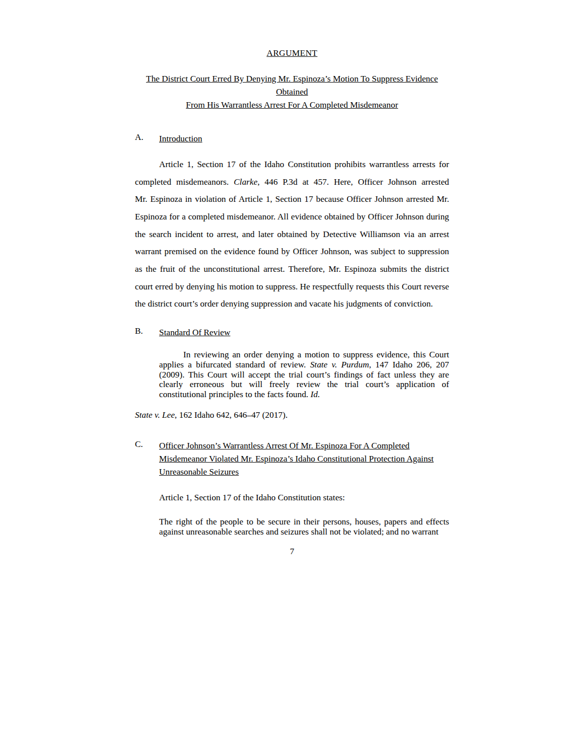ARGUMENT
The District Court Erred By Denying Mr. Espinoza’s Motion To Suppress Evidence Obtained
From His Warrantless Arrest For A Completed Misdemeanor
A. Introduction
Article 1, Section 17 of the Idaho Constitution prohibits warrantless arrests for completed misdemeanors. Clarke, 446 P.3d at 457. Here, Officer Johnson arrested Mr. Espinoza in violation of Article 1, Section 17 because Officer Johnson arrested Mr. Espinoza for a completed misdemeanor. All evidence obtained by Officer Johnson during the search incident to arrest, and later obtained by Detective Williamson via an arrest warrant premised on the evidence found by Officer Johnson, was subject to suppression as the fruit of the unconstitutional arrest. Therefore, Mr. Espinoza submits the district court erred by denying his motion to suppress. He respectfully requests this Court reverse the district court’s order denying suppression and vacate his judgments of conviction.
B. Standard Of Review
In reviewing an order denying a motion to suppress evidence, this Court applies a bifurcated standard of review. State v. Purdum, 147 Idaho 206, 207 (2009). This Court will accept the trial court’s findings of fact unless they are clearly erroneous but will freely review the trial court’s application of constitutional principles to the facts found. Id.
State v. Lee, 162 Idaho 642, 646–47 (2017).
C. Officer Johnson’s Warrantless Arrest Of Mr. Espinoza For A Completed Misdemeanor Violated Mr. Espinoza’s Idaho Constitutional Protection Against Unreasonable Seizures
Article 1, Section 17 of the Idaho Constitution states:
The right of the people to be secure in their persons, houses, papers and effects against unreasonable searches and seizures shall not be violated; and no warrant
7